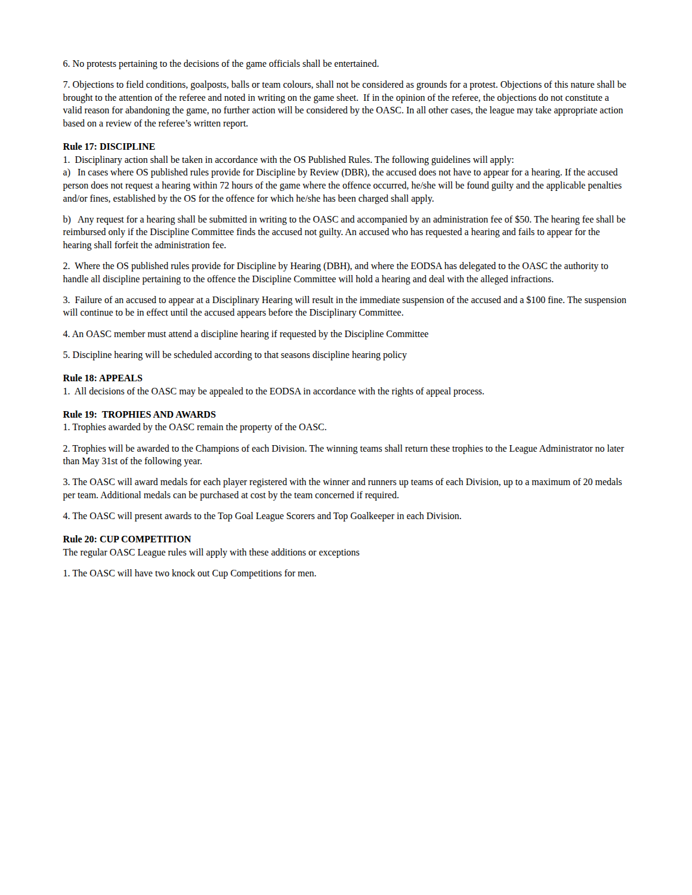6. No protests pertaining to the decisions of the game officials shall be entertained.
7. Objections to field conditions, goalposts, balls or team colours, shall not be considered as grounds for a protest. Objections of this nature shall be brought to the attention of the referee and noted in writing on the game sheet. If in the opinion of the referee, the objections do not constitute a valid reason for abandoning the game, no further action will be considered by the OASC. In all other cases, the league may take appropriate action based on a review of the referee’s written report.
Rule 17: DISCIPLINE
1. Disciplinary action shall be taken in accordance with the OS Published Rules. The following guidelines will apply:
a) In cases where OS published rules provide for Discipline by Review (DBR), the accused does not have to appear for a hearing. If the accused person does not request a hearing within 72 hours of the game where the offence occurred, he/she will be found guilty and the applicable penalties and/or fines, established by the OS for the offence for which he/she has been charged shall apply.
b) Any request for a hearing shall be submitted in writing to the OASC and accompanied by an administration fee of $50. The hearing fee shall be reimbursed only if the Discipline Committee finds the accused not guilty. An accused who has requested a hearing and fails to appear for the hearing shall forfeit the administration fee.
2. Where the OS published rules provide for Discipline by Hearing (DBH), and where the EODSA has delegated to the OASC the authority to handle all discipline pertaining to the offence the Discipline Committee will hold a hearing and deal with the alleged infractions.
3. Failure of an accused to appear at a Disciplinary Hearing will result in the immediate suspension of the accused and a $100 fine. The suspension will continue to be in effect until the accused appears before the Disciplinary Committee.
4. An OASC member must attend a discipline hearing if requested by the Discipline Committee
5. Discipline hearing will be scheduled according to that seasons discipline hearing policy
Rule 18: APPEALS
1. All decisions of the OASC may be appealed to the EODSA in accordance with the rights of appeal process.
Rule 19: TROPHIES AND AWARDS
1. Trophies awarded by the OASC remain the property of the OASC.
2. Trophies will be awarded to the Champions of each Division. The winning teams shall return these trophies to the League Administrator no later than May 31st of the following year.
3. The OASC will award medals for each player registered with the winner and runners up teams of each Division, up to a maximum of 20 medals per team. Additional medals can be purchased at cost by the team concerned if required.
4. The OASC will present awards to the Top Goal League Scorers and Top Goalkeeper in each Division.
Rule 20: CUP COMPETITION
The regular OASC League rules will apply with these additions or exceptions
1. The OASC will have two knock out Cup Competitions for men.